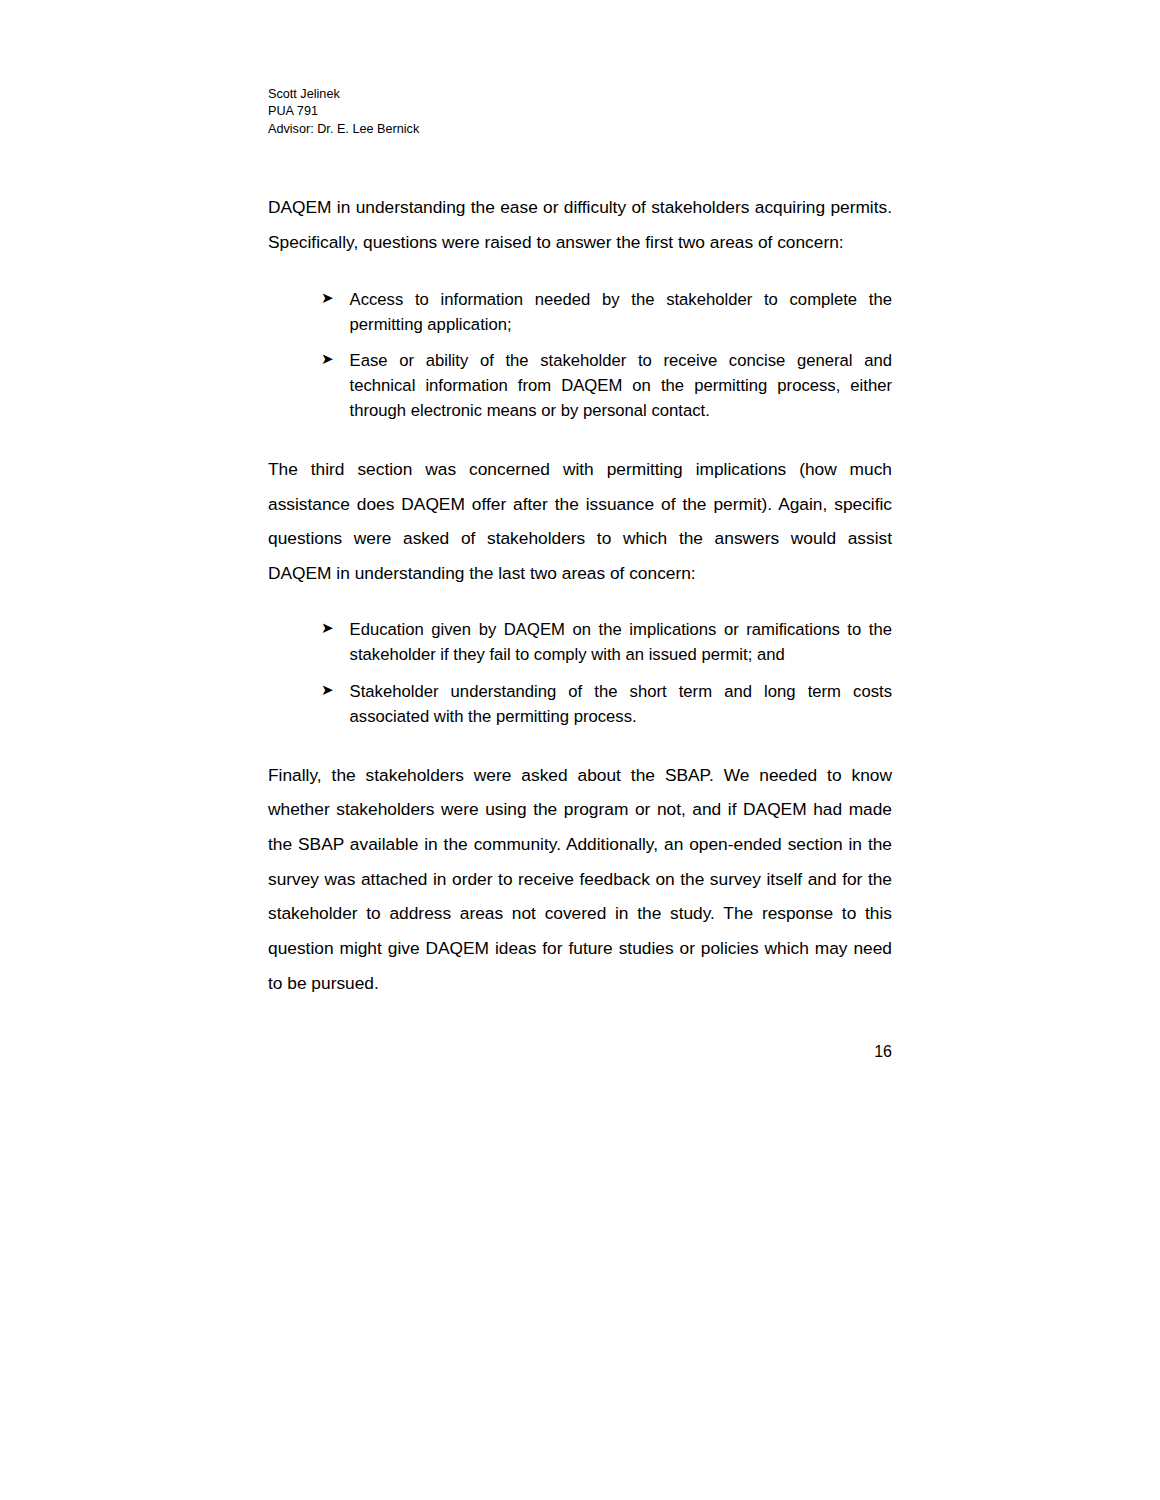Scott Jelinek
PUA 791
Advisor: Dr. E. Lee Bernick
DAQEM in understanding the ease or difficulty of stakeholders acquiring permits. Specifically, questions were raised to answer the first two areas of concern:
Access to information needed by the stakeholder to complete the permitting application;
Ease or ability of the stakeholder to receive concise general and technical information from DAQEM on the permitting process, either through electronic means or by personal contact.
The third section was concerned with permitting implications (how much assistance does DAQEM offer after the issuance of the permit). Again, specific questions were asked of stakeholders to which the answers would assist DAQEM in understanding the last two areas of concern:
Education given by DAQEM on the implications or ramifications to the stakeholder if they fail to comply with an issued permit; and
Stakeholder understanding of the short term and long term costs associated with the permitting process.
Finally, the stakeholders were asked about the SBAP. We needed to know whether stakeholders were using the program or not, and if DAQEM had made the SBAP available in the community. Additionally, an open-ended section in the survey was attached in order to receive feedback on the survey itself and for the stakeholder to address areas not covered in the study. The response to this question might give DAQEM ideas for future studies or policies which may need to be pursued.
16